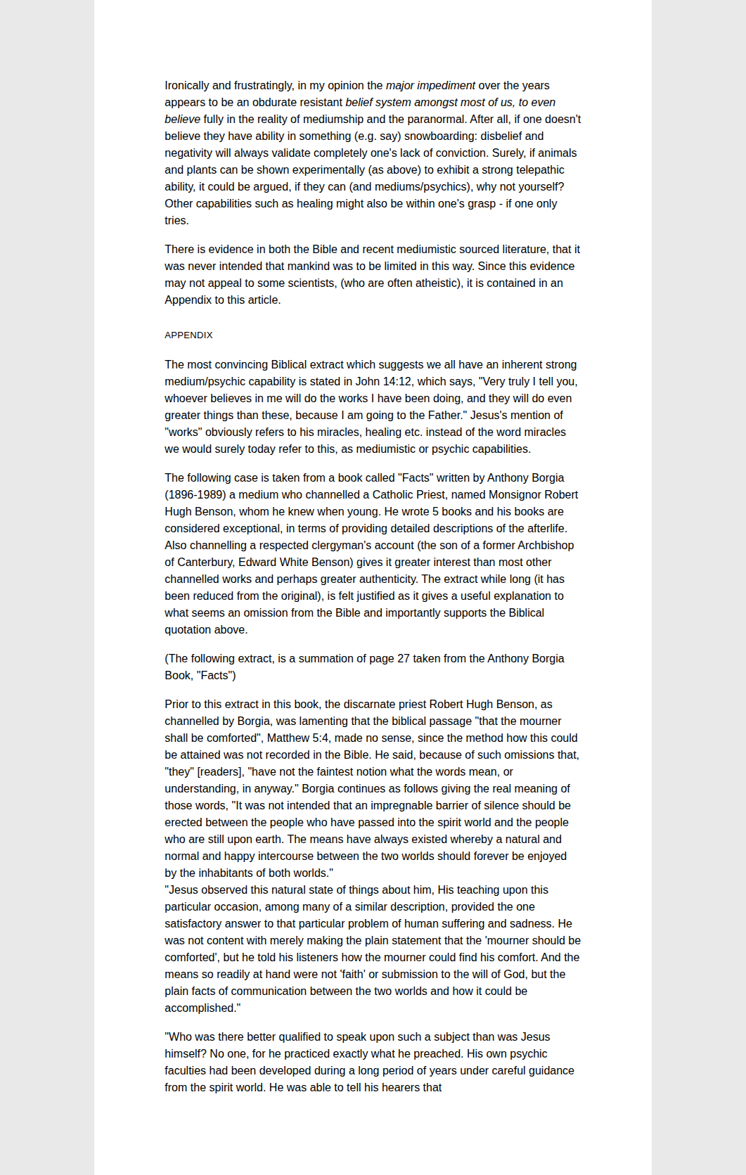Ironically and frustratingly, in my opinion the major impediment over the years appears to be an obdurate resistant belief system amongst most of us, to even believe fully in the reality of mediumship and the paranormal. After all, if one doesn't believe they have ability in something (e.g. say) snowboarding: disbelief and negativity will always validate completely one's lack of conviction. Surely, if animals and plants can be shown experimentally (as above) to exhibit a strong telepathic ability, it could be argued, if they can (and mediums/psychics), why not yourself? Other capabilities such as healing might also be within one's grasp - if one only tries.
There is evidence in both the Bible and recent mediumistic sourced literature, that it was never intended that mankind was to be limited in this way. Since this evidence may not appeal to some scientists, (who are often atheistic), it is contained in an Appendix to this article.
Appendix
The most convincing Biblical extract which suggests we all have an inherent strong medium/psychic capability is stated in John 14:12, which says, "Very truly I tell you, whoever believes in me will do the works I have been doing, and they will do even greater things than these, because I am going to the Father." Jesus's mention of "works" obviously refers to his miracles, healing etc. instead of the word miracles we would surely today refer to this, as mediumistic or psychic capabilities.
The following case is taken from a book called "Facts" written by Anthony Borgia (1896-1989) a medium who channelled a Catholic Priest, named Monsignor Robert Hugh Benson, whom he knew when young. He wrote 5 books and his books are considered exceptional, in terms of providing detailed descriptions of the afterlife. Also channelling a respected clergyman's account (the son of a former Archbishop of Canterbury, Edward White Benson) gives it greater interest than most other channelled works and perhaps greater authenticity. The extract while long (it has been reduced from the original), is felt justified as it gives a useful explanation to what seems an omission from the Bible and importantly supports the Biblical quotation above.
(The following extract, is a summation of page 27 taken from the Anthony Borgia Book, "Facts")
Prior to this extract in this book, the discarnate priest Robert Hugh Benson, as channelled by Borgia, was lamenting that the biblical passage "that the mourner shall be comforted", Matthew 5:4, made no sense, since the method how this could be attained was not recorded in the Bible. He said, because of such omissions that, "they" [readers], "have not the faintest notion what the words mean, or understanding, in anyway." Borgia continues as follows giving the real meaning of those words, "It was not intended that an impregnable barrier of silence should be erected between the people who have passed into the spirit world and the people who are still upon earth. The means have always existed whereby a natural and normal and happy intercourse between the two worlds should forever be enjoyed by the inhabitants of both worlds."
"Jesus observed this natural state of things about him, His teaching upon this particular occasion, among many of a similar description, provided the one satisfactory answer to that particular problem of human suffering and sadness. He was not content with merely making the plain statement that the 'mourner should be comforted', but he told his listeners how the mourner could find his comfort. And the means so readily at hand were not 'faith' or submission to the will of God, but the plain facts of communication between the two worlds and how it could be accomplished."
"Who was there better qualified to speak upon such a subject than was Jesus himself? No one, for he practiced exactly what he preached. His own psychic faculties had been developed during a long period of years under careful guidance from the spirit world. He was able to tell his hearers that